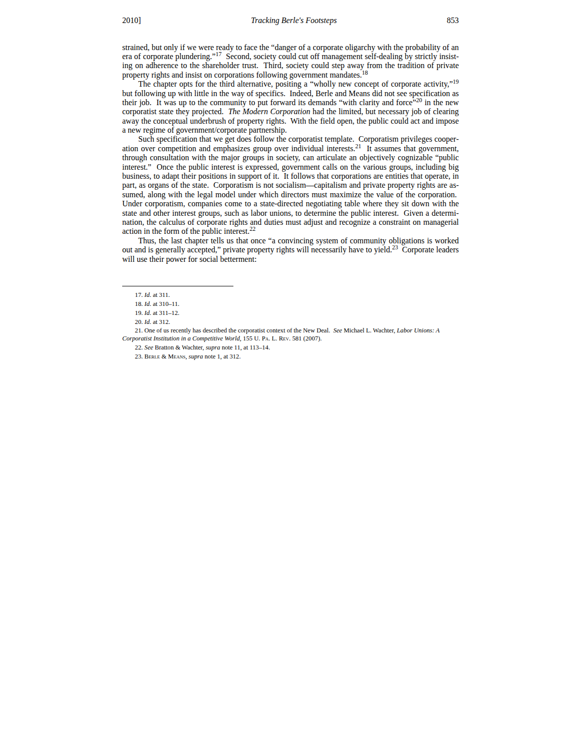2010] Tracking Berle's Footsteps 853
strained, but only if we were ready to face the “danger of a corporate oligarchy with the probability of an era of corporate plundering.”17 Second, society could cut off management self-dealing by strictly insisting on adherence to the shareholder trust. Third, society could step away from the tradition of private property rights and insist on corporations following government mandates.18
The chapter opts for the third alternative, positing a “wholly new concept of corporate activity,”19 but following up with little in the way of specifics. Indeed, Berle and Means did not see specification as their job. It was up to the community to put forward its demands “with clarity and force”20 in the new corporatist state they projected. The Modern Corporation had the limited, but necessary job of clearing away the conceptual underbrush of property rights. With the field open, the public could act and impose a new regime of government/corporate partnership.
Such specification that we get does follow the corporatist template. Corporatism privileges cooperation over competition and emphasizes group over individual interests.21 It assumes that government, through consultation with the major groups in society, can articulate an objectively cognizable “public interest.” Once the public interest is expressed, government calls on the various groups, including big business, to adapt their positions in support of it. It follows that corporations are entities that operate, in part, as organs of the state. Corporatism is not socialism—capitalism and private property rights are assumed, along with the legal model under which directors must maximize the value of the corporation. Under corporatism, companies come to a state-directed negotiating table where they sit down with the state and other interest groups, such as labor unions, to determine the public interest. Given a determination, the calculus of corporate rights and duties must adjust and recognize a constraint on managerial action in the form of the public interest.22
Thus, the last chapter tells us that once “a convincing system of community obligations is worked out and is generally accepted,” private property rights will necessarily have to yield.23 Corporate leaders will use their power for social betterment:
17. Id. at 311.
18. Id. at 310–11.
19. Id. at 311–12.
20. Id. at 312.
21. One of us recently has described the corporatist context of the New Deal. See Michael L. Wachter, Labor Unions: A Corporatist Institution in a Competitive World, 155 U. Pa. L. Rev. 581 (2007).
22. See Bratton & Wachter, supra note 11, at 113–14.
23. Berle & Means, supra note 1, at 312.